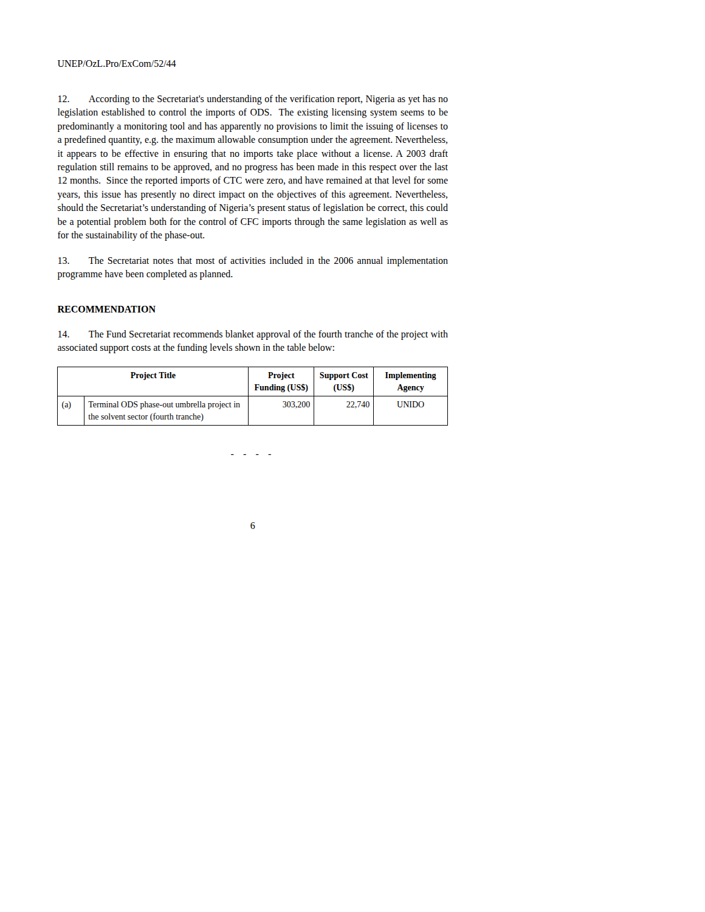UNEP/OzL.Pro/ExCom/52/44
12. According to the Secretariat's understanding of the verification report, Nigeria as yet has no legislation established to control the imports of ODS. The existing licensing system seems to be predominantly a monitoring tool and has apparently no provisions to limit the issuing of licenses to a predefined quantity, e.g. the maximum allowable consumption under the agreement. Nevertheless, it appears to be effective in ensuring that no imports take place without a license. A 2003 draft regulation still remains to be approved, and no progress has been made in this respect over the last 12 months. Since the reported imports of CTC were zero, and have remained at that level for some years, this issue has presently no direct impact on the objectives of this agreement. Nevertheless, should the Secretariat’s understanding of Nigeria’s present status of legislation be correct, this could be a potential problem both for the control of CFC imports through the same legislation as well as for the sustainability of the phase-out.
13. The Secretariat notes that most of activities included in the 2006 annual implementation programme have been completed as planned.
RECOMMENDATION
14. The Fund Secretariat recommends blanket approval of the fourth tranche of the project with associated support costs at the funding levels shown in the table below:
| Project Title | Project Funding (US$) | Support Cost (US$) | Implementing Agency |
| --- | --- | --- | --- |
| (a) | Terminal ODS phase-out umbrella project in the solvent sector (fourth tranche) | 303,200 | 22,740 | UNIDO |
- - - -
6